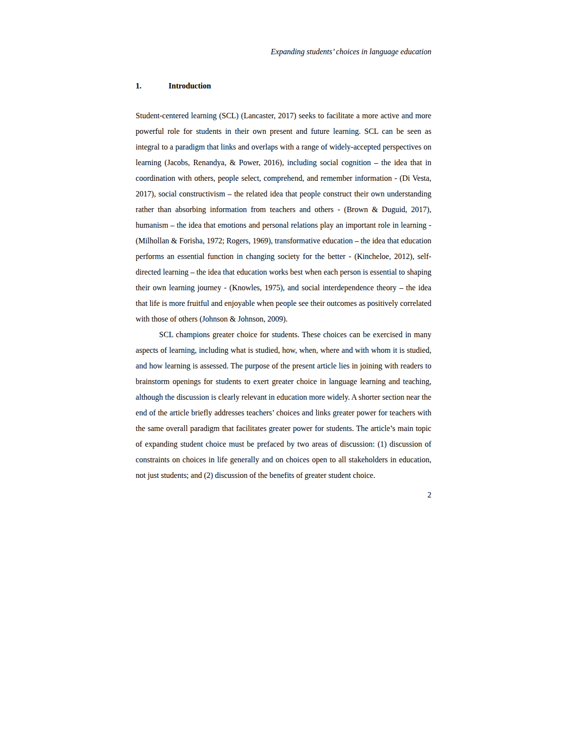Expanding students’ choices in language education
1. Introduction
Student-centered learning (SCL) (Lancaster, 2017) seeks to facilitate a more active and more powerful role for students in their own present and future learning. SCL can be seen as integral to a paradigm that links and overlaps with a range of widely-accepted perspectives on learning (Jacobs, Renandya, & Power, 2016), including social cognition – the idea that in coordination with others, people select, comprehend, and remember information - (Di Vesta, 2017), social constructivism – the related idea that people construct their own understanding rather than absorbing information from teachers and others - (Brown & Duguid, 2017), humanism – the idea that emotions and personal relations play an important role in learning - (Milhollan & Forisha, 1972; Rogers, 1969), transformative education – the idea that education performs an essential function in changing society for the better - (Kincheloe, 2012), self-directed learning – the idea that education works best when each person is essential to shaping their own learning journey - (Knowles, 1975), and social interdependence theory – the idea that life is more fruitful and enjoyable when people see their outcomes as positively correlated with those of others (Johnson & Johnson, 2009).
SCL champions greater choice for students. These choices can be exercised in many aspects of learning, including what is studied, how, when, where and with whom it is studied, and how learning is assessed. The purpose of the present article lies in joining with readers to brainstorm openings for students to exert greater choice in language learning and teaching, although the discussion is clearly relevant in education more widely. A shorter section near the end of the article briefly addresses teachers’ choices and links greater power for teachers with the same overall paradigm that facilitates greater power for students. The article’s main topic of expanding student choice must be prefaced by two areas of discussion: (1) discussion of constraints on choices in life generally and on choices open to all stakeholders in education, not just students; and (2) discussion of the benefits of greater student choice.
2